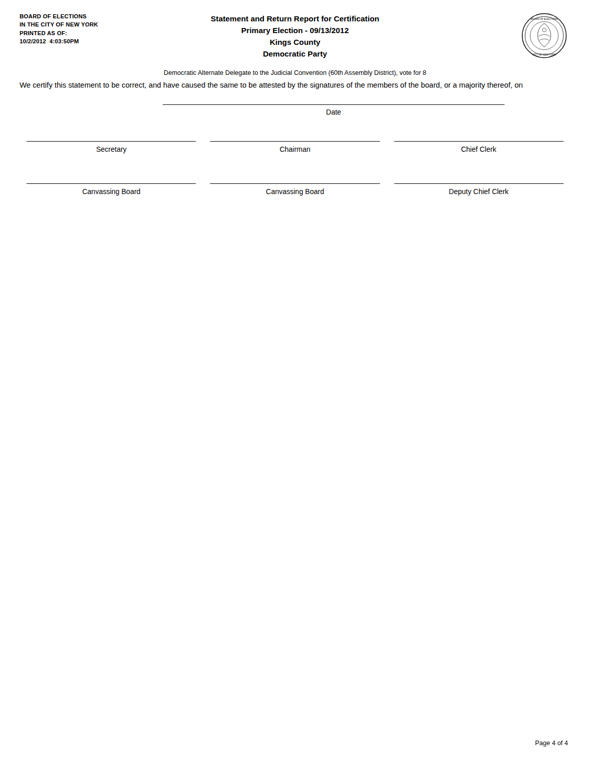BOARD OF ELECTIONS
IN THE CITY OF NEW YORK
PRINTED AS OF:
10/2/2012 4:03:50PM
Statement and Return Report for Certification
Primary Election - 09/13/2012
Kings County
Democratic Party
BOARD OF ELECTIONS CITY OF NEW YORK
Democratic Alternate Delegate to the Judicial Convention (60th Assembly District), vote for 8
We certify this statement to be correct, and have caused the same to be attested by the signatures of the members of the board, or a majority thereof, on
Date
| Secretary | Chairman | Chief Clerk |
| Canvassing Board | Canvassing Board | Deputy Chief Clerk |
Page 4 of 4